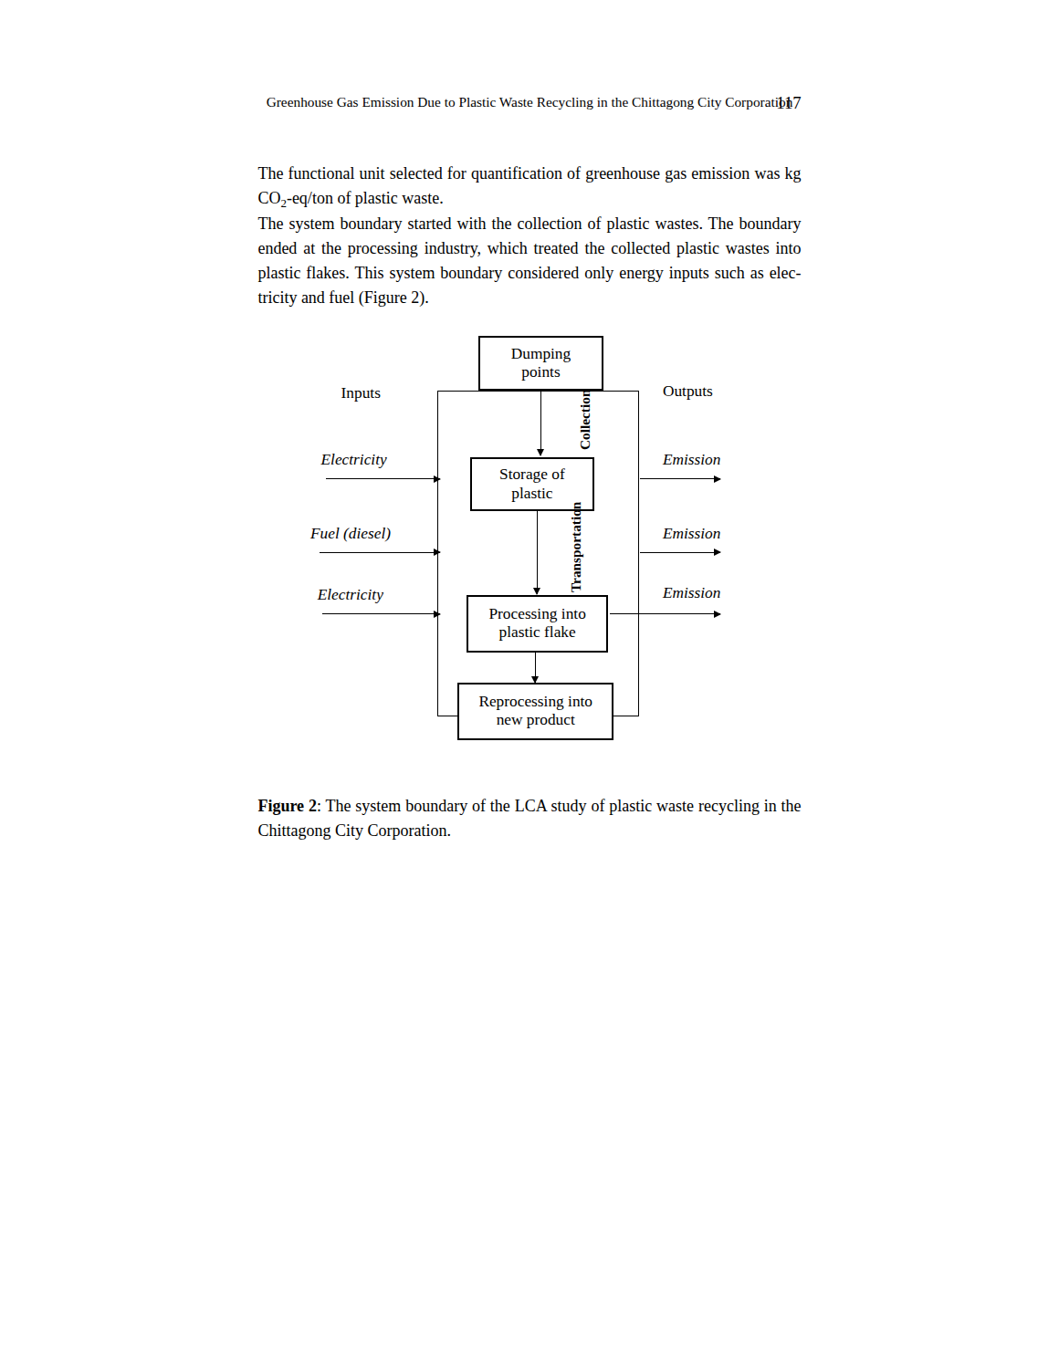Greenhouse Gas Emission Due to Plastic Waste Recycling in the Chittagong City Corporation 117
The functional unit selected for quantification of greenhouse gas emission was kg CO2-eq/ton of plastic waste.
The system boundary started with the collection of plastic wastes. The boundary ended at the processing industry, which treated the collected plastic wastes into plastic flakes. This system boundary considered only energy inputs such as electricity and fuel (Figure 2).
Dumping
points
Storage of
plastic
Processing into
plastic flake
Reprocessing into
new product
Inputs
Outputs
Electricity
Fuel (diesel)
Electricity
Emission
Emission
Emission
Collection
Transportation
Figure 2: The system boundary of the LCA study of plastic waste recycling in the Chittagong City Corporation.